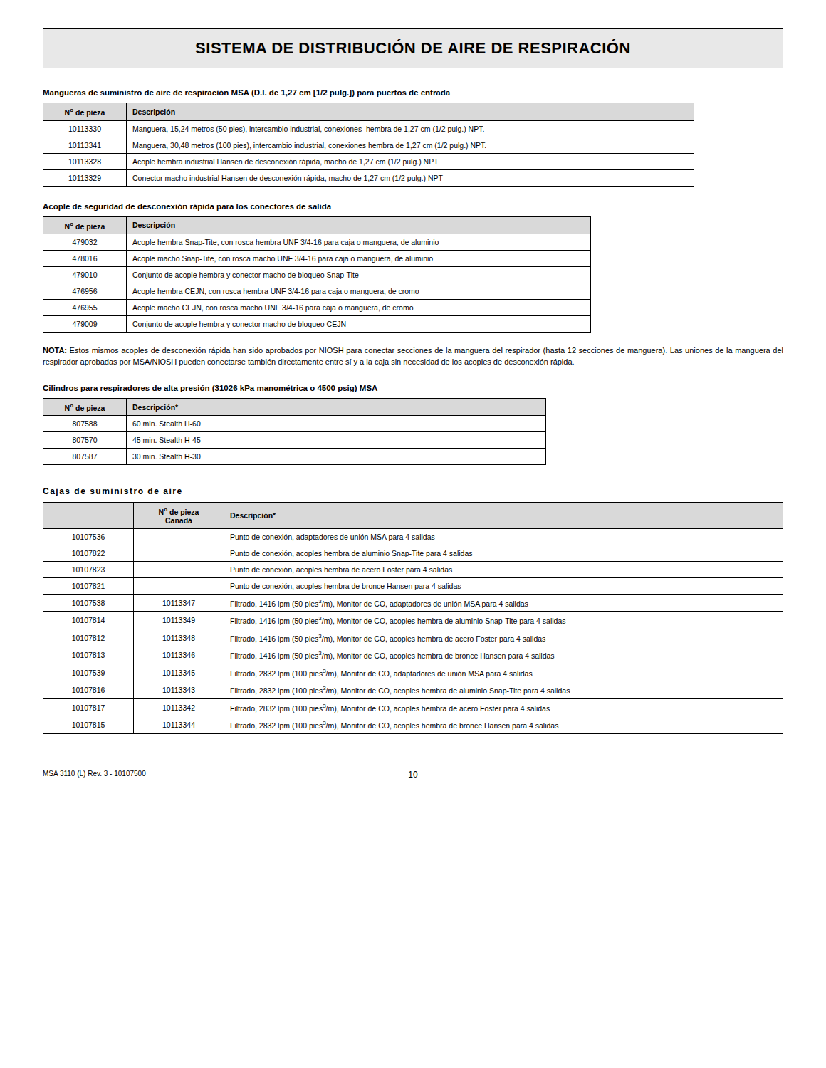SISTEMA DE DISTRIBUCIÓN DE AIRE DE RESPIRACIÓN
Mangueras de suministro de aire de respiración MSA (D.I. de 1,27 cm [1/2 pulg.]) para puertos de entrada
| N o de pieza | Descripción |
| --- | --- |
| 10113330 | Manguera, 15,24 metros (50 pies), intercambio industrial, conexiones hembra de 1,27 cm (1/2 pulg.) NPT. |
| 10113341 | Manguera, 30,48 metros (100 pies), intercambio industrial, conexiones hembra de 1,27 cm (1/2 pulg.) NPT. |
| 10113328 | Acople hembra industrial Hansen de desconexión rápida, macho de 1,27 cm (1/2 pulg.) NPT |
| 10113329 | Conector macho industrial Hansen de desconexión rápida, macho de 1,27 cm (1/2 pulg.) NPT |
Acople de seguridad de desconexión rápida para los conectores de salida
| N o de pieza | Descripción |
| --- | --- |
| 479032 | Acople hembra Snap-Tite, con rosca hembra UNF 3/4-16 para caja o manguera, de aluminio |
| 478016 | Acople macho Snap-Tite, con rosca macho UNF 3/4-16 para caja o manguera, de aluminio |
| 479010 | Conjunto de acople hembra y conector macho de bloqueo Snap-Tite |
| 476956 | Acople hembra CEJN, con rosca hembra UNF 3/4-16 para caja o manguera, de cromo |
| 476955 | Acople macho CEJN, con rosca macho UNF 3/4-16 para caja o manguera, de cromo |
| 479009 | Conjunto de acople hembra y conector macho de bloqueo CEJN |
NOTA: Estos mismos acoples de desconexión rápida han sido aprobados por NIOSH para conectar secciones de la manguera del respirador (hasta 12 secciones de manguera). Las uniones de la manguera del respirador aprobadas por MSA/NIOSH pueden conectarse también directamente entre sí y a la caja sin necesidad de los acoples de desconexión rápida.
Cilindros para respiradores de alta presión (31026 kPa manométrica o 4500 psig) MSA
| N o de pieza | Descripción* |
| --- | --- |
| 807588 | 60 min. Stealth H-60 |
| 807570 | 45 min. Stealth H-45 |
| 807587 | 30 min. Stealth H-30 |
Cajas de suministro de aire
| | N o de pieza Canadá | Descripción* |
| --- | --- | --- |
| 10107536 | | Punto de conexión, adaptadores de unión MSA para 4 salidas |
| 10107822 | | Punto de conexión, acoples hembra de aluminio Snap-Tite para 4 salidas |
| 10107823 | | Punto de conexión, acoples hembra de acero Foster para 4 salidas |
| 10107821 | | Punto de conexión, acoples hembra de bronce Hansen para 4 salidas |
| 10107538 | 10113347 | Filtrado, 1416 lpm (50 pies 3 /m), Monitor de CO, adaptadores de unión MSA para 4 salidas |
| 10107814 | 10113349 | Filtrado, 1416 lpm (50 pies 3 /m), Monitor de CO, acoples hembra de aluminio Snap-Tite para 4 salidas |
| 10107812 | 10113348 | Filtrado, 1416 lpm (50 pies 3 /m), Monitor de CO, acoples hembra de acero Foster para 4 salidas |
| 10107813 | 10113346 | Filtrado, 1416 lpm (50 pies 3 /m), Monitor de CO, acoples hembra de bronce Hansen para 4 salidas |
| 10107539 | 10113345 | Filtrado, 2832 lpm (100 pies 3 /m), Monitor de CO, adaptadores de unión MSA para 4 salidas |
| 10107816 | 10113343 | Filtrado, 2832 lpm (100 pies 3 /m), Monitor de CO, acoples hembra de aluminio Snap-Tite para 4 salidas |
| 10107817 | 10113342 | Filtrado, 2832 lpm (100 pies 3 /m), Monitor de CO, acoples hembra de acero Foster para 4 salidas |
| 10107815 | 10113344 | Filtrado, 2832 lpm (100 pies 3 /m), Monitor de CO, acoples hembra de bronce Hansen para 4 salidas |
MSA 3110 (L) Rev. 3 - 10107500 10